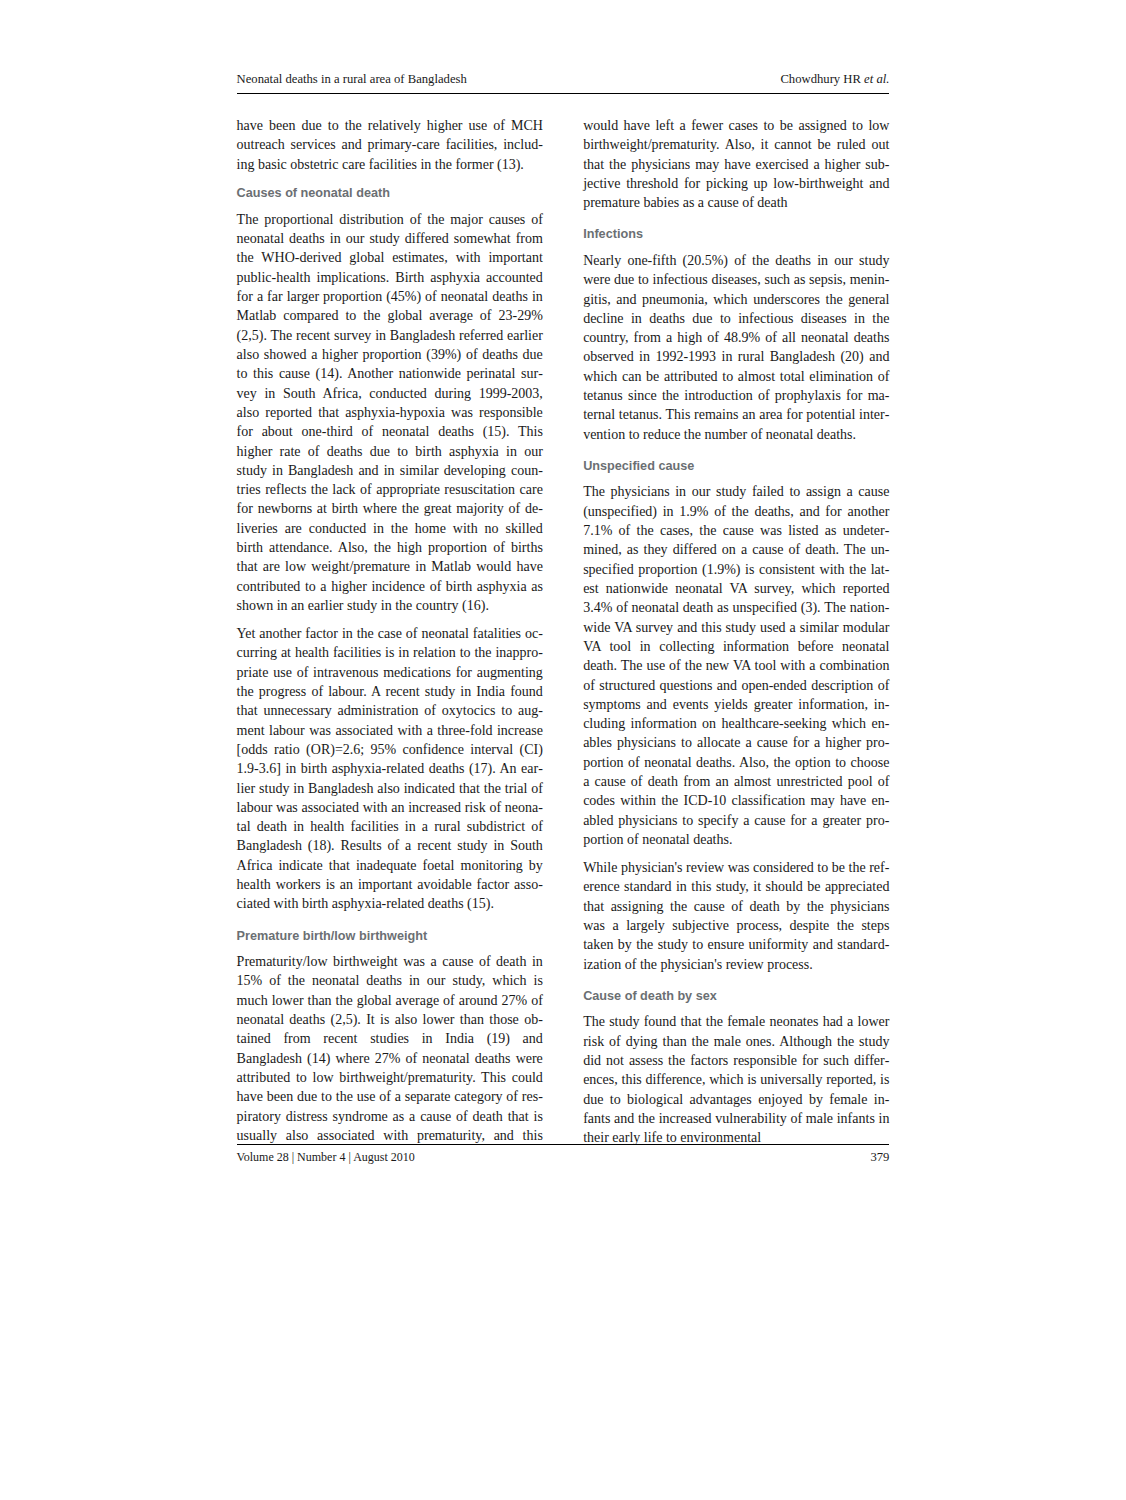Neonatal deaths in a rural area of Bangladesh
Chowdhury HR et al.
have been due to the relatively higher use of MCH outreach services and primary-care facilities, including basic obstetric care facilities in the former (13).
Causes of neonatal death
The proportional distribution of the major causes of neonatal deaths in our study differed somewhat from the WHO-derived global estimates, with important public-health implications. Birth asphyxia accounted for a far larger proportion (45%) of neonatal deaths in Matlab compared to the global average of 23-29% (2,5). The recent survey in Bangladesh referred earlier also showed a higher proportion (39%) of deaths due to this cause (14). Another nationwide perinatal survey in South Africa, conducted during 1999-2003, also reported that asphyxia-hypoxia was responsible for about one-third of neonatal deaths (15). This higher rate of deaths due to birth asphyxia in our study in Bangladesh and in similar developing countries reflects the lack of appropriate resuscitation care for newborns at birth where the great majority of deliveries are conducted in the home with no skilled birth attendance. Also, the high proportion of births that are low weight/premature in Matlab would have contributed to a higher incidence of birth asphyxia as shown in an earlier study in the country (16).
Yet another factor in the case of neonatal fatalities occurring at health facilities is in relation to the inappropriate use of intravenous medications for augmenting the progress of labour. A recent study in India found that unnecessary administration of oxytocics to augment labour was associated with a three-fold increase [odds ratio (OR)=2.6; 95% confidence interval (CI) 1.9-3.6] in birth asphyxia-related deaths (17). An earlier study in Bangladesh also indicated that the trial of labour was associated with an increased risk of neonatal death in health facilities in a rural subdistrict of Bangladesh (18). Results of a recent study in South Africa indicate that inadequate foetal monitoring by health workers is an important avoidable factor associated with birth asphyxia-related deaths (15).
Premature birth/low birthweight
Prematurity/low birthweight was a cause of death in 15% of the neonatal deaths in our study, which is much lower than the global average of around 27% of neonatal deaths (2,5). It is also lower than those obtained from recent studies in India (19) and Bangladesh (14) where 27% of neonatal deaths were attributed to low birthweight/prematurity. This could have been due to the use of a separate category of respiratory distress syndrome as a cause of death that is usually also associated with prematurity, and this would have left a fewer cases to be assigned to low birthweight/prematurity. Also, it cannot be ruled out that the physicians may have exercised a higher subjective threshold for picking up low-birthweight and premature babies as a cause of death
Infections
Nearly one-fifth (20.5%) of the deaths in our study were due to infectious diseases, such as sepsis, meningitis, and pneumonia, which underscores the general decline in deaths due to infectious diseases in the country, from a high of 48.9% of all neonatal deaths observed in 1992-1993 in rural Bangladesh (20) and which can be attributed to almost total elimination of tetanus since the introduction of prophylaxis for maternal tetanus. This remains an area for potential intervention to reduce the number of neonatal deaths.
Unspecified cause
The physicians in our study failed to assign a cause (unspecified) in 1.9% of the deaths, and for another 7.1% of the cases, the cause was listed as undetermined, as they differed on a cause of death. The unspecified proportion (1.9%) is consistent with the latest nationwide neonatal VA survey, which reported 3.4% of neonatal death as unspecified (3). The nationwide VA survey and this study used a similar modular VA tool in collecting information before neonatal death. The use of the new VA tool with a combination of structured questions and open-ended description of symptoms and events yields greater information, including information on healthcare-seeking which enables physicians to allocate a cause for a higher proportion of neonatal deaths. Also, the option to choose a cause of death from an almost unrestricted pool of codes within the ICD-10 classification may have enabled physicians to specify a cause for a greater proportion of neonatal deaths.
While physician's review was considered to be the reference standard in this study, it should be appreciated that assigning the cause of death by the physicians was a largely subjective process, despite the steps taken by the study to ensure uniformity and standardization of the physician's review process.
Cause of death by sex
The study found that the female neonates had a lower risk of dying than the male ones. Although the study did not assess the factors responsible for such differences, this difference, which is universally reported, is due to biological advantages enjoyed by female infants and the increased vulnerability of male infants in their early life to environmental
Volume 28 | Number 4 | August 2010
379